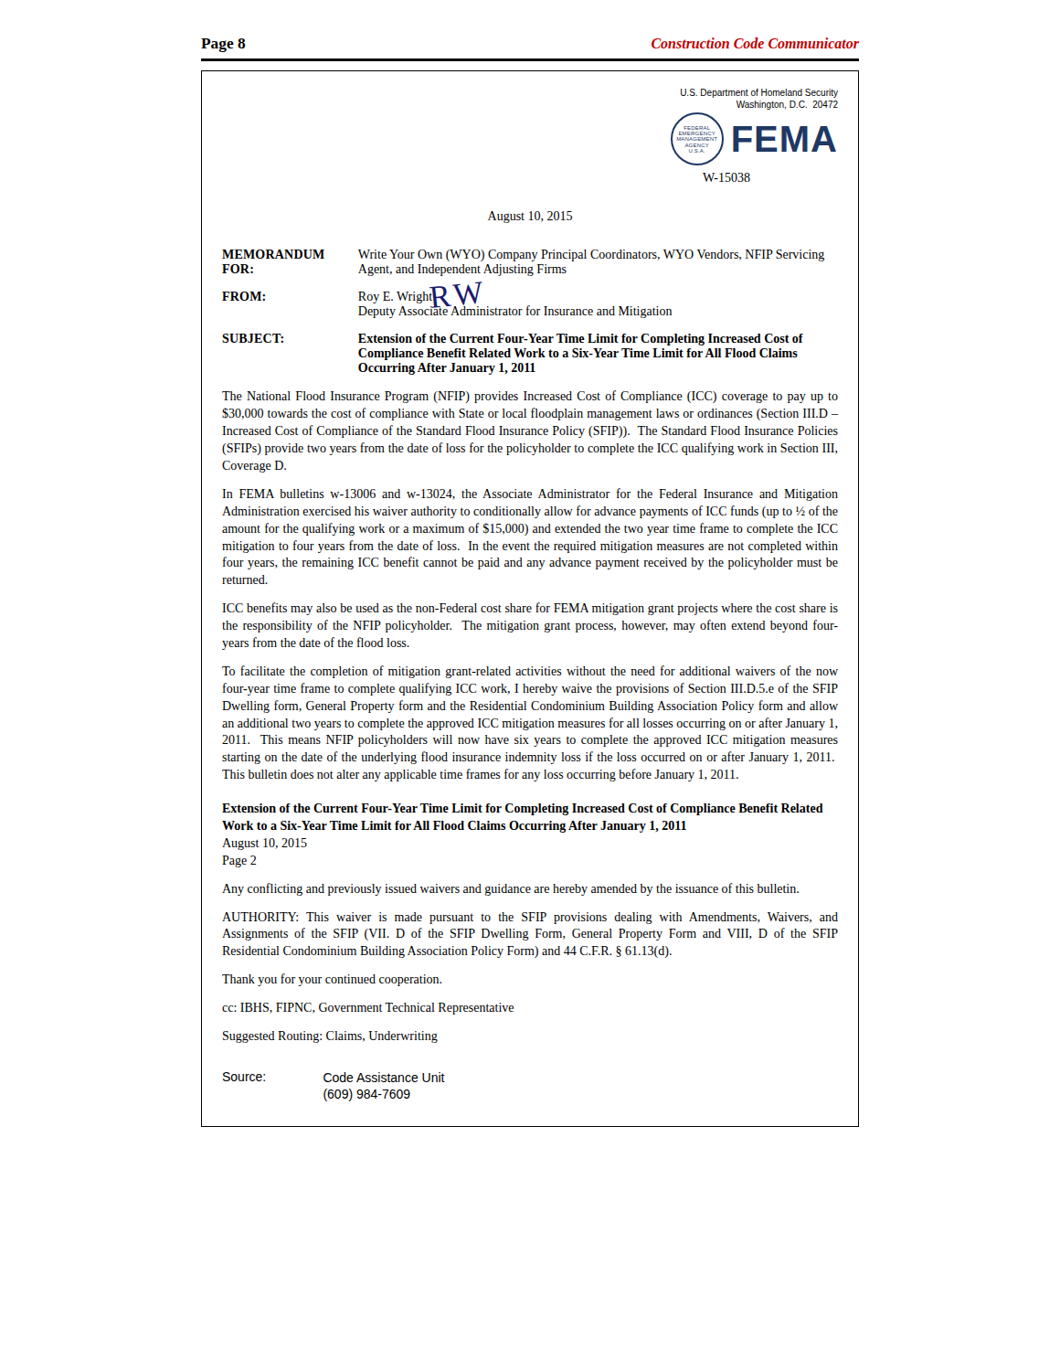Page 8
Construction Code Communicator
U.S. Department of Homeland Security
Washington, D.C. 20472
FEDERAL EMERGENCY MANAGEMENT AGENCY
U.S.A.
FEMA
W-15038
August 10, 2015
| MEMORANDUM FOR: | Write Your Own (WYO) Company Principal Coordinators, WYO Vendors, NFIP Servicing Agent, and Independent Adjusting Firms |
| FROM: | Roy E. Wright Deputy Associate Administrator for Insurance and Mitigation R W |
| SUBJECT: | Extension of the Current Four-Year Time Limit for Completing Increased Cost of Compliance Benefit Related Work to a Six-Year Time Limit for All Flood Claims Occurring After January 1, 2011 |
The National Flood Insurance Program (NFIP) provides Increased Cost of Compliance (ICC) coverage to pay up to $30,000 towards the cost of compliance with State or local floodplain management laws or ordinances (Section III.D – Increased Cost of Compliance of the Standard Flood Insurance Policy (SFIP)). The Standard Flood Insurance Policies (SFIPs) provide two years from the date of loss for the policyholder to complete the ICC qualifying work in Section III, Coverage D.
In FEMA bulletins w-13006 and w-13024, the Associate Administrator for the Federal Insurance and Mitigation Administration exercised his waiver authority to conditionally allow for advance payments of ICC funds (up to ½ of the amount for the qualifying work or a maximum of $15,000) and extended the two year time frame to complete the ICC mitigation to four years from the date of loss. In the event the required mitigation measures are not completed within four years, the remaining ICC benefit cannot be paid and any advance payment received by the policyholder must be returned.
ICC benefits may also be used as the non-Federal cost share for FEMA mitigation grant projects where the cost share is the responsibility of the NFIP policyholder. The mitigation grant process, however, may often extend beyond four-years from the date of the flood loss.
To facilitate the completion of mitigation grant-related activities without the need for additional waivers of the now four-year time frame to complete qualifying ICC work, I hereby waive the provisions of Section III.D.5.e of the SFIP Dwelling form, General Property form and the Residential Condominium Building Association Policy form and allow an additional two years to complete the approved ICC mitigation measures for all losses occurring on or after January 1, 2011. This means NFIP policyholders will now have six years to complete the approved ICC mitigation measures starting on the date of the underlying flood insurance indemnity loss if the loss occurred on or after January 1, 2011. This bulletin does not alter any applicable time frames for any loss occurring before January 1, 2011.
Extension of the Current Four-Year Time Limit for Completing Increased Cost of Compliance Benefit Related Work to a Six-Year Time Limit for All Flood Claims Occurring After January 1, 2011
August 10, 2015
Page 2
Any conflicting and previously issued waivers and guidance are hereby amended by the issuance of this bulletin.
AUTHORITY: This waiver is made pursuant to the SFIP provisions dealing with Amendments, Waivers, and Assignments of the SFIP (VII. D of the SFIP Dwelling Form, General Property Form and VIII, D of the SFIP Residential Condominium Building Association Policy Form) and 44 C.F.R. § 61.13(d).
Thank you for your continued cooperation.
cc: IBHS, FIPNC, Government Technical Representative
Suggested Routing: Claims, Underwriting
Source:
Code Assistance Unit
(609) 984-7609